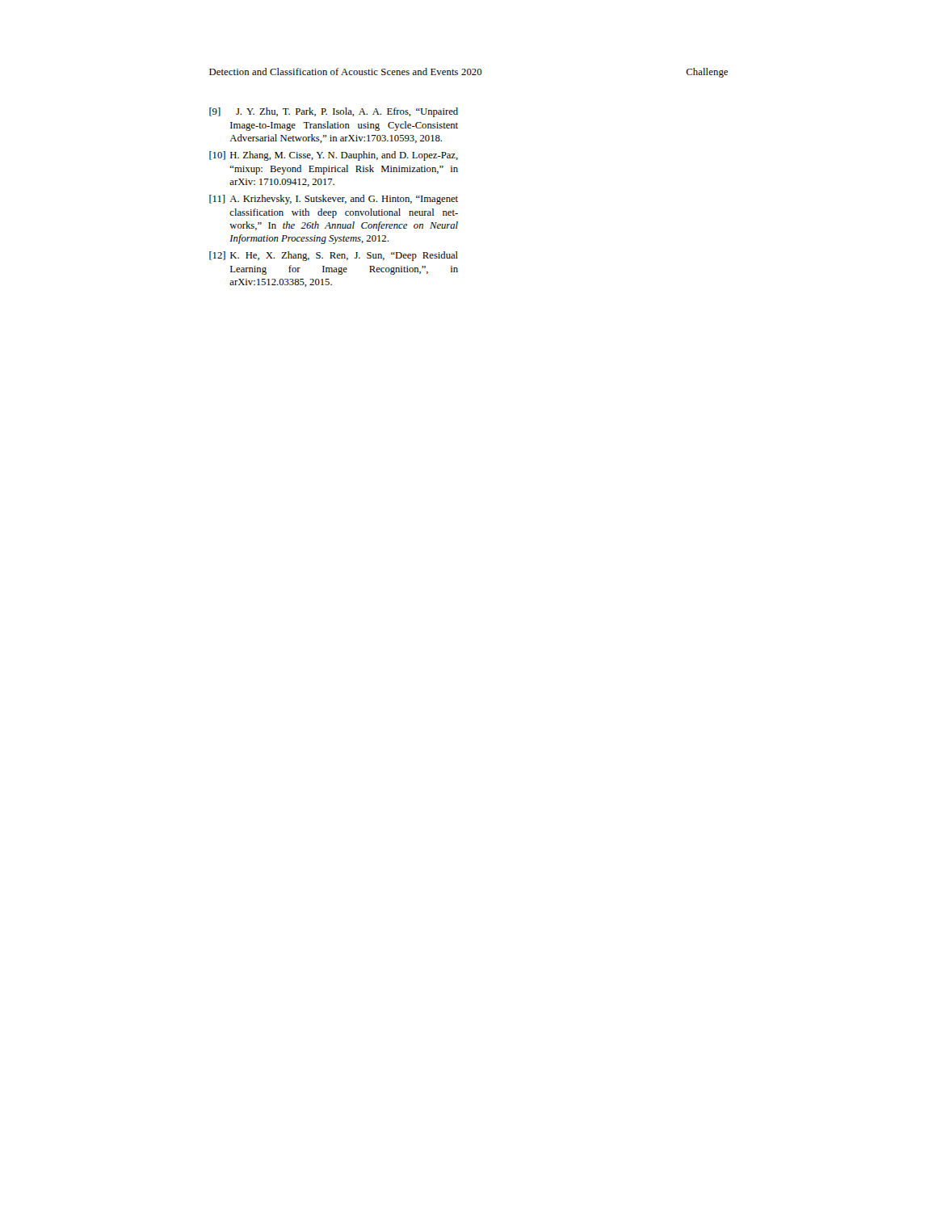Detection and Classification of Acoustic Scenes and Events 2020
Challenge
[9]
J. Y. Zhu, T. Park, P. Isola, A. A. Efros, “Unpaired Image-to-Image Translation using Cycle-Consistent Adversarial Networks,” in arXiv:1703.10593, 2018.
[10]
H. Zhang, M. Cisse, Y. N. Dauphin, and D. Lopez-Paz, “mixup: Beyond Empirical Risk Minimization,” in arXiv: 1710.09412, 2017.
[11]
A. Krizhevsky, I. Sutskever, and G. Hinton, “Imagenet classification with deep convolutional neural networks,” In the 26th Annual Conference on Neural Information Processing Systems, 2012.
[12]
K. He, X. Zhang, S. Ren, J. Sun, “Deep Residual Learning for Image Recognition,”, in arXiv:1512.03385, 2015.